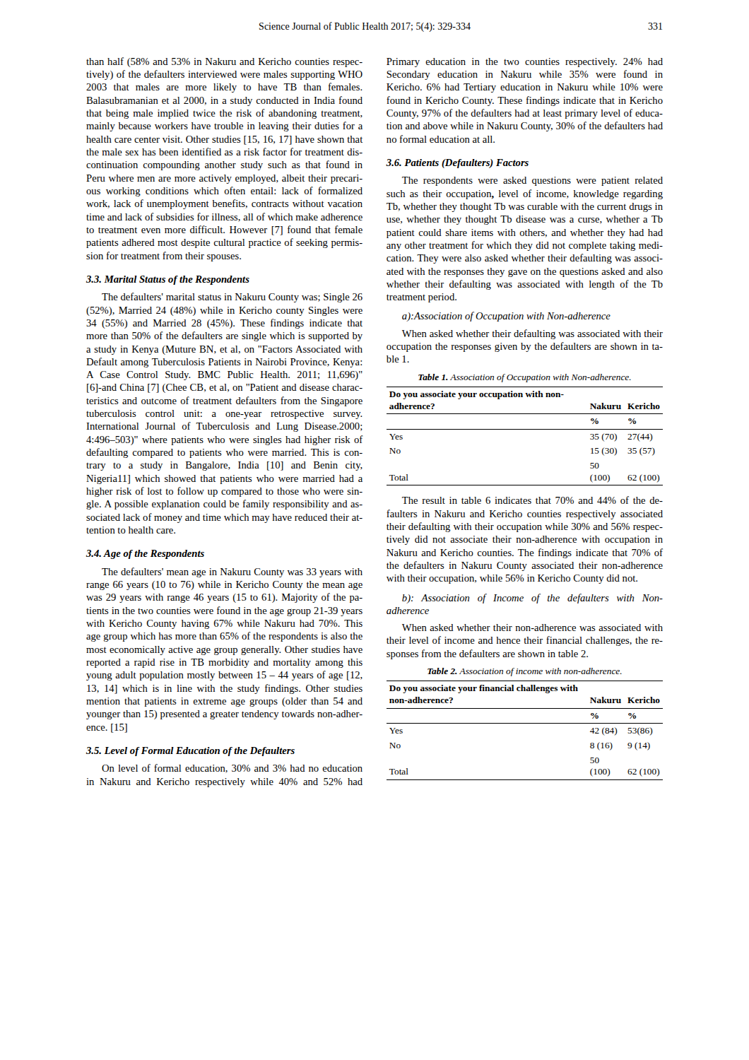Science Journal of Public Health 2017; 5(4): 329-334
331
than half (58% and 53% in Nakuru and Kericho counties respectively) of the defaulters interviewed were males supporting WHO 2003 that males are more likely to have TB than females. Balasubramanian et al 2000, in a study conducted in India found that being male implied twice the risk of abandoning treatment, mainly because workers have trouble in leaving their duties for a health care center visit. Other studies [15, 16, 17] have shown that the male sex has been identified as a risk factor for treatment discontinuation compounding another study such as that found in Peru where men are more actively employed, albeit their precarious working conditions which often entail: lack of formalized work, lack of unemployment benefits, contracts without vacation time and lack of subsidies for illness, all of which make adherence to treatment even more difficult. However [7] found that female patients adhered most despite cultural practice of seeking permission for treatment from their spouses.
3.3. Marital Status of the Respondents
The defaulters' marital status in Nakuru County was; Single 26 (52%), Married 24 (48%) while in Kericho county Singles were 34 (55%) and Married 28 (45%). These findings indicate that more than 50% of the defaulters are single which is supported by a study in Kenya (Muture BN, et al, on "Factors Associated with Default among Tuberculosis Patients in Nairobi Province, Kenya: A Case Control Study. BMC Public Health. 2011; 11,696)" [6]‑and China [7] (Chee CB, et al, on "Patient and disease characteristics and outcome of treatment defaulters from the Singapore tuberculosis control unit: a one-year retrospective survey. International Journal of Tuberculosis and Lung Disease.2000; 4:496–503)" where patients who were singles had higher risk of defaulting compared to patients who were married. This is contrary to a study in Bangalore, India [10] and Benin city, Nigeria11] which showed that patients who were married had a higher risk of lost to follow up compared to those who were single. A possible explanation could be family responsibility and associated lack of money and time which may have reduced their attention to health care.
3.4. Age of the Respondents
The defaulters' mean age in Nakuru County was 33 years with range 66 years (10 to 76) while in Kericho County the mean age was 29 years with range 46 years (15 to 61). Majority of the patients in the two counties were found in the age group 21-39 years with Kericho County having 67% while Nakuru had 70%. This age group which has more than 65% of the respondents is also the most economically active age group generally. Other studies have reported a rapid rise in TB morbidity and mortality among this young adult population mostly between 15 – 44 years of age [12, 13, 14] which is in line with the study findings. Other studies mention that patients in extreme age groups (older than 54 and younger than 15) presented a greater tendency towards non-adherence. [15]
3.5. Level of Formal Education of the Defaulters
On level of formal education, 30% and 3% had no education in Nakuru and Kericho respectively while 40% and 52% had Primary education in the two counties respectively. 24% had Secondary education in Nakuru while 35% were found in Kericho. 6% had Tertiary education in Nakuru while 10% were found in Kericho County. These findings indicate that in Kericho County, 97% of the defaulters had at least primary level of education and above while in Nakuru County, 30% of the defaulters had no formal education at all.
3.6. Patients (Defaulters) Factors
The respondents were asked questions were patient related such as their occupation, level of income, knowledge regarding Tb, whether they thought Tb was curable with the current drugs in use, whether they thought Tb disease was a curse, whether a Tb patient could share items with others, and whether they had had any other treatment for which they did not complete taking medication. They were also asked whether their defaulting was associated with the responses they gave on the questions asked and also whether their defaulting was associated with length of the Tb treatment period.
a):Association of Occupation with Non-adherence
When asked whether their defaulting was associated with their occupation the responses given by the defaulters are shown in table 1.
Table 1. Association of Occupation with Non-adherence.
| Do you associate your occupation with non-adherence? | Nakuru | Kericho |
| --- | --- | --- |
| | % | % |
| Yes | 35 (70) | 27(44) |
| No | 15 (30) | 35 (57) |
| Total | 50 (100) | 62 (100) |
The result in table 6 indicates that 70% and 44% of the defaulters in Nakuru and Kericho counties respectively associated their defaulting with their occupation while 30% and 56% respectively did not associate their non-adherence with occupation in Nakuru and Kericho counties. The findings indicate that 70% of the defaulters in Nakuru County associated their non-adherence with their occupation, while 56% in Kericho County did not.
b): Association of Income of the defaulters with Non-adherence
When asked whether their non-adherence was associated with their level of income and hence their financial challenges, the responses from the defaulters are shown in table 2.
Table 2. Association of income with non-adherence.
| Do you associate your financial challenges with non-adherence? | Nakuru | Kericho |
| --- | --- | --- |
| | % | % |
| Yes | 42 (84) | 53(86) |
| No | 8 (16) | 9 (14) |
| Total | 50 (100) | 62 (100) |